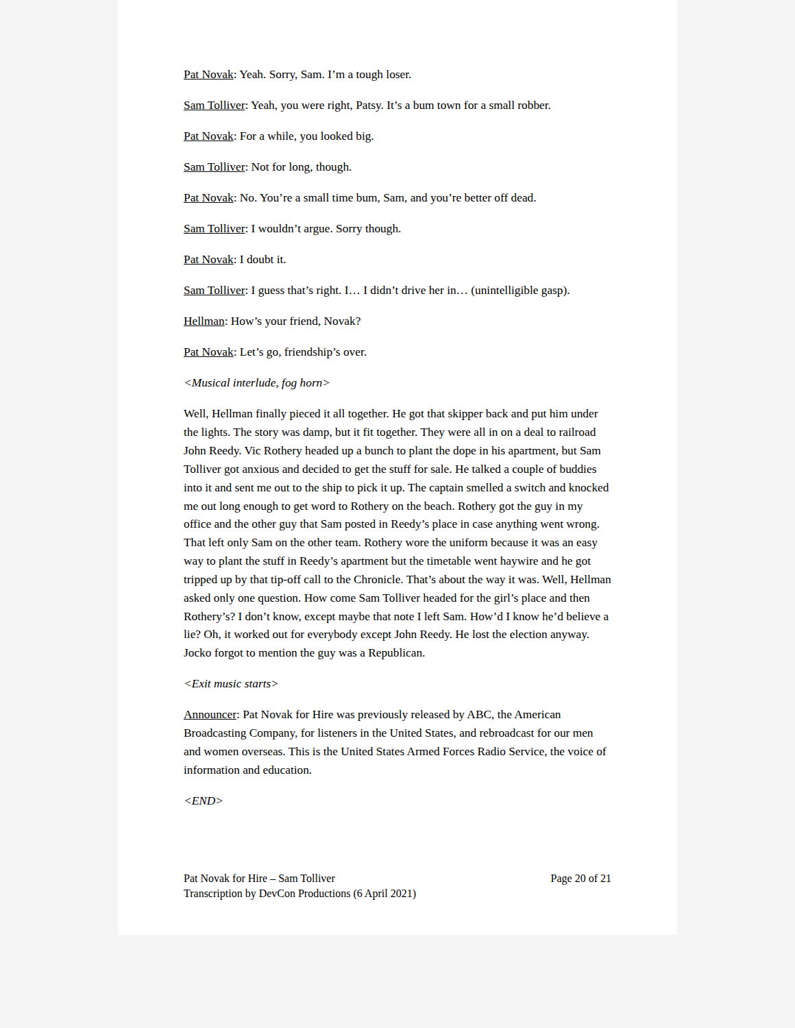Pat Novak: Yeah. Sorry, Sam. I’m a tough loser.
Sam Tolliver: Yeah, you were right, Patsy. It’s a bum town for a small robber.
Pat Novak: For a while, you looked big.
Sam Tolliver: Not for long, though.
Pat Novak: No. You’re a small time bum, Sam, and you’re better off dead.
Sam Tolliver: I wouldn’t argue. Sorry though.
Pat Novak: I doubt it.
Sam Tolliver: I guess that’s right. I… I didn’t drive her in… (unintelligible gasp).
Hellman: How’s your friend, Novak?
Pat Novak: Let’s go, friendship’s over.
<Musical interlude, fog horn>
Well, Hellman finally pieced it all together. He got that skipper back and put him under the lights. The story was damp, but it fit together. They were all in on a deal to railroad John Reedy. Vic Rothery headed up a bunch to plant the dope in his apartment, but Sam Tolliver got anxious and decided to get the stuff for sale. He talked a couple of buddies into it and sent me out to the ship to pick it up. The captain smelled a switch and knocked me out long enough to get word to Rothery on the beach. Rothery got the guy in my office and the other guy that Sam posted in Reedy’s place in case anything went wrong. That left only Sam on the other team. Rothery wore the uniform because it was an easy way to plant the stuff in Reedy’s apartment but the timetable went haywire and he got tripped up by that tip-off call to the Chronicle. That’s about the way it was. Well, Hellman asked only one question. How come Sam Tolliver headed for the girl’s place and then Rothery’s? I don’t know, except maybe that note I left Sam. How’d I know he’d believe a lie? Oh, it worked out for everybody except John Reedy. He lost the election anyway. Jocko forgot to mention the guy was a Republican.
<Exit music starts>
Announcer: Pat Novak for Hire was previously released by ABC, the American Broadcasting Company, for listeners in the United States, and rebroadcast for our men and women overseas. This is the United States Armed Forces Radio Service, the voice of information and education.
<END>
Pat Novak for Hire – Sam Tolliver
Transcription by DevCon Productions (6 April 2021)
Page 20 of 21